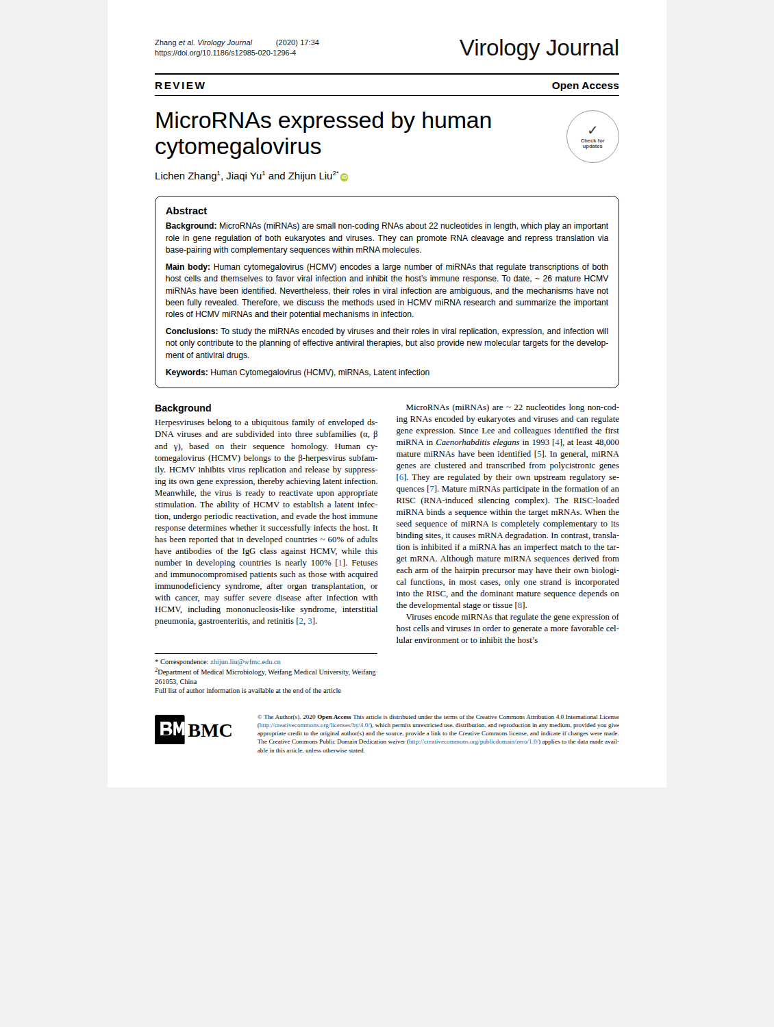Zhang et al. Virology Journal (2020) 17:34
https://doi.org/10.1186/s12985-020-1296-4
Virology Journal
Review
Open Access
MicroRNAs expressed by human
cytomegalovirus
✓
Check for
updates
Lichen Zhang1, Jiaqi Yu1 and Zhijun Liu2*iD
Abstract
Background: MicroRNAs (miRNAs) are small non-coding RNAs about 22 nucleotides in length, which play an important role in gene regulation of both eukaryotes and viruses. They can promote RNA cleavage and repress translation via base-pairing with complementary sequences within mRNA molecules.
Main body: Human cytomegalovirus (HCMV) encodes a large number of miRNAs that regulate transcriptions of both host cells and themselves to favor viral infection and inhibit the host’s immune response. To date, ~ 26 mature HCMV miRNAs have been identified. Nevertheless, their roles in viral infection are ambiguous, and the mechanisms have not been fully revealed. Therefore, we discuss the methods used in HCMV miRNA research and summarize the important roles of HCMV miRNAs and their potential mechanisms in infection.
Conclusions: To study the miRNAs encoded by viruses and their roles in viral replication, expression, and infection will not only contribute to the planning of effective antiviral therapies, but also provide new molecular targets for the development of antiviral drugs.
Keywords: Human Cytomegalovirus (HCMV), miRNAs, Latent infection
Background
Herpesviruses belong to a ubiquitous family of enveloped dsDNA viruses and are subdivided into three subfamilies (α, β and γ), based on their sequence homology. Human cytomegalovirus (HCMV) belongs to the β-herpesvirus subfamily. HCMV inhibits virus replication and release by suppressing its own gene expression, thereby achieving latent infection. Meanwhile, the virus is ready to reactivate upon appropriate stimulation. The ability of HCMV to establish a latent infection, undergo periodic reactivation, and evade the host immune response determines whether it successfully infects the host. It has been reported that in developed countries ~ 60% of adults have antibodies of the IgG class against HCMV, while this number in developing countries is nearly 100% [1]. Fetuses and immunocompromised patients such as those with acquired immunodeficiency syndrome, after organ transplantation, or with cancer, may suffer severe disease after infection with HCMV, including mononucleosis-like syndrome, interstitial pneumonia, gastroenteritis, and retinitis [2, 3].
MicroRNAs (miRNAs) are ~ 22 nucleotides long non-coding RNAs encoded by eukaryotes and viruses and can regulate gene expression. Since Lee and colleagues identified the first miRNA in Caenorhabditis elegans in 1993 [4], at least 48,000 mature miRNAs have been identified [5]. In general, miRNA genes are clustered and transcribed from polycistronic genes [6]. They are regulated by their own upstream regulatory sequences [7]. Mature miRNAs participate in the formation of an RISC (RNA-induced silencing complex). The RISC-loaded miRNA binds a sequence within the target mRNAs. When the seed sequence of miRNA is completely complementary to its binding sites, it causes mRNA degradation. In contrast, translation is inhibited if a miRNA has an imperfect match to the target mRNA. Although mature miRNA sequences derived from each arm of the hairpin precursor may have their own biological functions, in most cases, only one strand is incorporated into the RISC, and the dominant mature sequence depends on the developmental stage or tissue [8].
Viruses encode miRNAs that regulate the gene expression of host cells and viruses in order to generate a more favorable cellular environment or to inhibit the host’s
* Correspondence: zhijun.liu@wfmc.edu.cn
2Department of Medical Microbiology, Weifang Medical University, Weifang 261053, China
Full list of author information is available at the end of the article
BMC
© The Author(s). 2020 Open Access This article is distributed under the terms of the Creative Commons Attribution 4.0 International License (http://creativecommons.org/licenses/by/4.0/), which permits unrestricted use, distribution, and reproduction in any medium, provided you give appropriate credit to the original author(s) and the source, provide a link to the Creative Commons license, and indicate if changes were made. The Creative Commons Public Domain Dedication waiver (http://creativecommons.org/publicdomain/zero/1.0/) applies to the data made available in this article, unless otherwise stated.